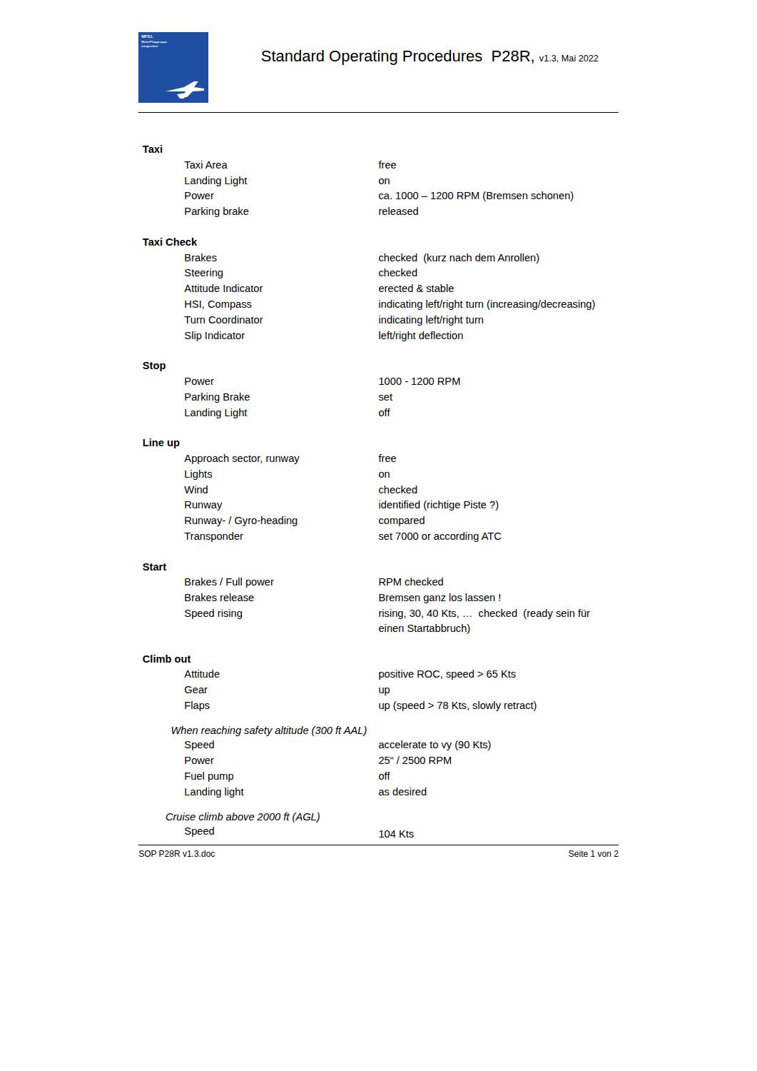MFGL
MotorFluggruppe
Langenthal
Standard Operating Procedures P28R, v1.3, Mai 2022
Taxi
| Taxi Area | free |
| Landing Light | on |
| Power | ca. 1000 – 1200 RPM (Bremsen schonen) |
| Parking brake | released |
Taxi Check
| Brakes | checked (kurz nach dem Anrollen) |
| Steering | checked |
| Attitude Indicator | erected & stable |
| HSI, Compass | indicating left/right turn (increasing/decreasing) |
| Turn Coordinator | indicating left/right turn |
| Slip Indicator | left/right deflection |
Stop
| Power | 1000 - 1200 RPM |
| Parking Brake | set |
| Landing Light | off |
Line up
| Approach sector, runway | free |
| Lights | on |
| Wind | checked |
| Runway | identified (richtige Piste ?) |
| Runway- / Gyro-heading | compared |
| Transponder | set 7000 or according ATC |
Start
| Brakes / Full power | RPM checked |
| Brakes release | Bremsen ganz los lassen ! |
| Speed rising | rising, 30, 40 Kts, … checked (ready sein für einen Startabbruch) |
Climb out
| Attitude | positive ROC, speed > 65 Kts |
| Gear | up |
| Flaps | up (speed > 78 Kts, slowly retract) |
When reaching safety altitude (300 ft AAL)
| Speed | accelerate to vy (90 Kts) |
| Power | 25“ / 2500 RPM |
| Fuel pump | off |
| Landing light | as desired |
Cruise climb above 2000 ft (AGL)
| Speed | 104 Kts |
SOP P28R v1.3.doc Seite 1 von 2